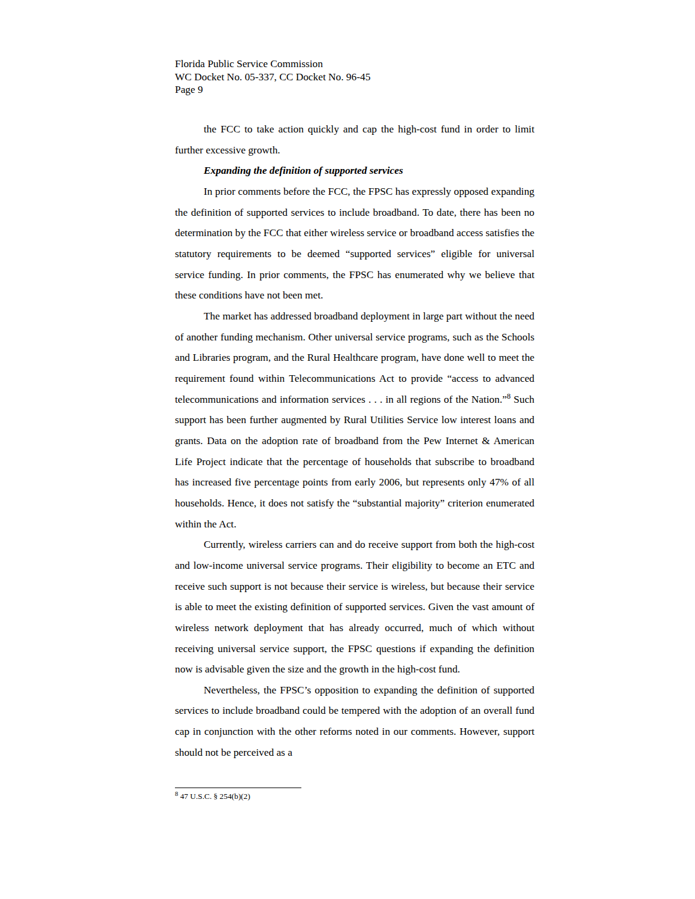Florida Public Service Commission
WC Docket No. 05-337, CC Docket No. 96-45
Page 9
the FCC to take action quickly and cap the high-cost fund in order to limit further excessive growth.
Expanding the definition of supported services
In prior comments before the FCC, the FPSC has expressly opposed expanding the definition of supported services to include broadband. To date, there has been no determination by the FCC that either wireless service or broadband access satisfies the statutory requirements to be deemed “supported services” eligible for universal service funding. In prior comments, the FPSC has enumerated why we believe that these conditions have not been met.
The market has addressed broadband deployment in large part without the need of another funding mechanism. Other universal service programs, such as the Schools and Libraries program, and the Rural Healthcare program, have done well to meet the requirement found within Telecommunications Act to provide “access to advanced telecommunications and information services . . . in all regions of the Nation.”8 Such support has been further augmented by Rural Utilities Service low interest loans and grants. Data on the adoption rate of broadband from the Pew Internet & American Life Project indicate that the percentage of households that subscribe to broadband has increased five percentage points from early 2006, but represents only 47% of all households. Hence, it does not satisfy the “substantial majority” criterion enumerated within the Act.
Currently, wireless carriers can and do receive support from both the high-cost and low-income universal service programs. Their eligibility to become an ETC and receive such support is not because their service is wireless, but because their service is able to meet the existing definition of supported services. Given the vast amount of wireless network deployment that has already occurred, much of which without receiving universal service support, the FPSC questions if expanding the definition now is advisable given the size and the growth in the high-cost fund.
Nevertheless, the FPSC’s opposition to expanding the definition of supported services to include broadband could be tempered with the adoption of an overall fund cap in conjunction with the other reforms noted in our comments. However, support should not be perceived as a
8 47 U.S.C. § 254(b)(2)